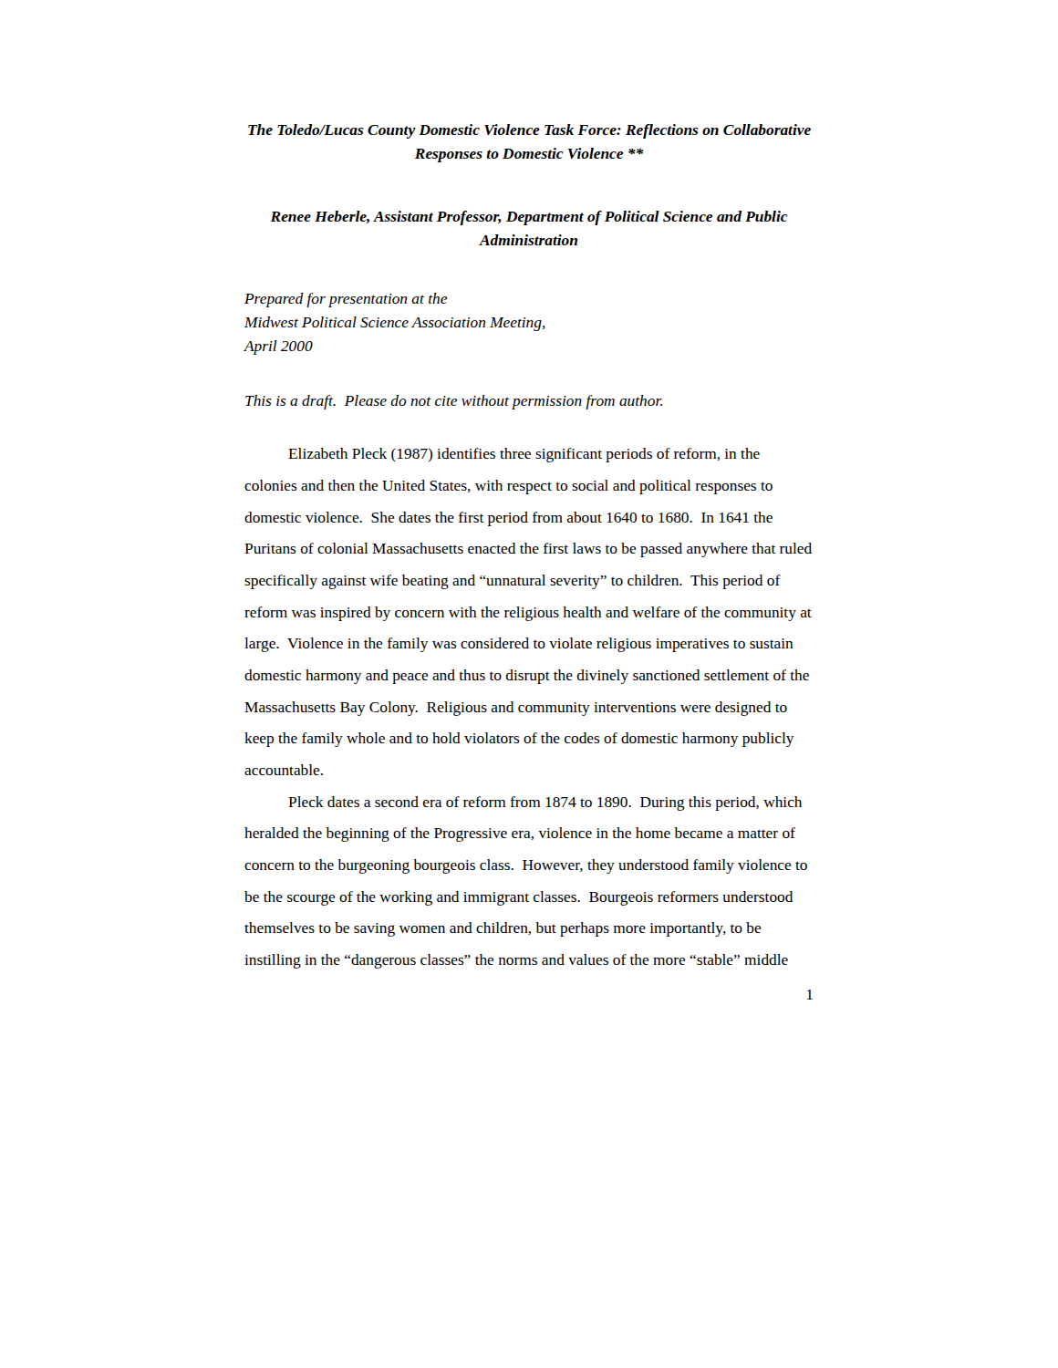The Toledo/Lucas County Domestic Violence Task Force: Reflections on Collaborative Responses to Domestic Violence **
Renee Heberle, Assistant Professor, Department of Political Science and Public Administration
Prepared for presentation at the
Midwest Political Science Association Meeting,
April 2000
This is a draft. Please do not cite without permission from author.
Elizabeth Pleck (1987) identifies three significant periods of reform, in the colonies and then the United States, with respect to social and political responses to domestic violence. She dates the first period from about 1640 to 1680. In 1641 the Puritans of colonial Massachusetts enacted the first laws to be passed anywhere that ruled specifically against wife beating and “unnatural severity” to children. This period of reform was inspired by concern with the religious health and welfare of the community at large. Violence in the family was considered to violate religious imperatives to sustain domestic harmony and peace and thus to disrupt the divinely sanctioned settlement of the Massachusetts Bay Colony. Religious and community interventions were designed to keep the family whole and to hold violators of the codes of domestic harmony publicly accountable.
Pleck dates a second era of reform from 1874 to 1890. During this period, which heralded the beginning of the Progressive era, violence in the home became a matter of concern to the burgeoning bourgeois class. However, they understood family violence to be the scourge of the working and immigrant classes. Bourgeois reformers understood themselves to be saving women and children, but perhaps more importantly, to be instilling in the “dangerous classes” the norms and values of the more “stable” middle
1